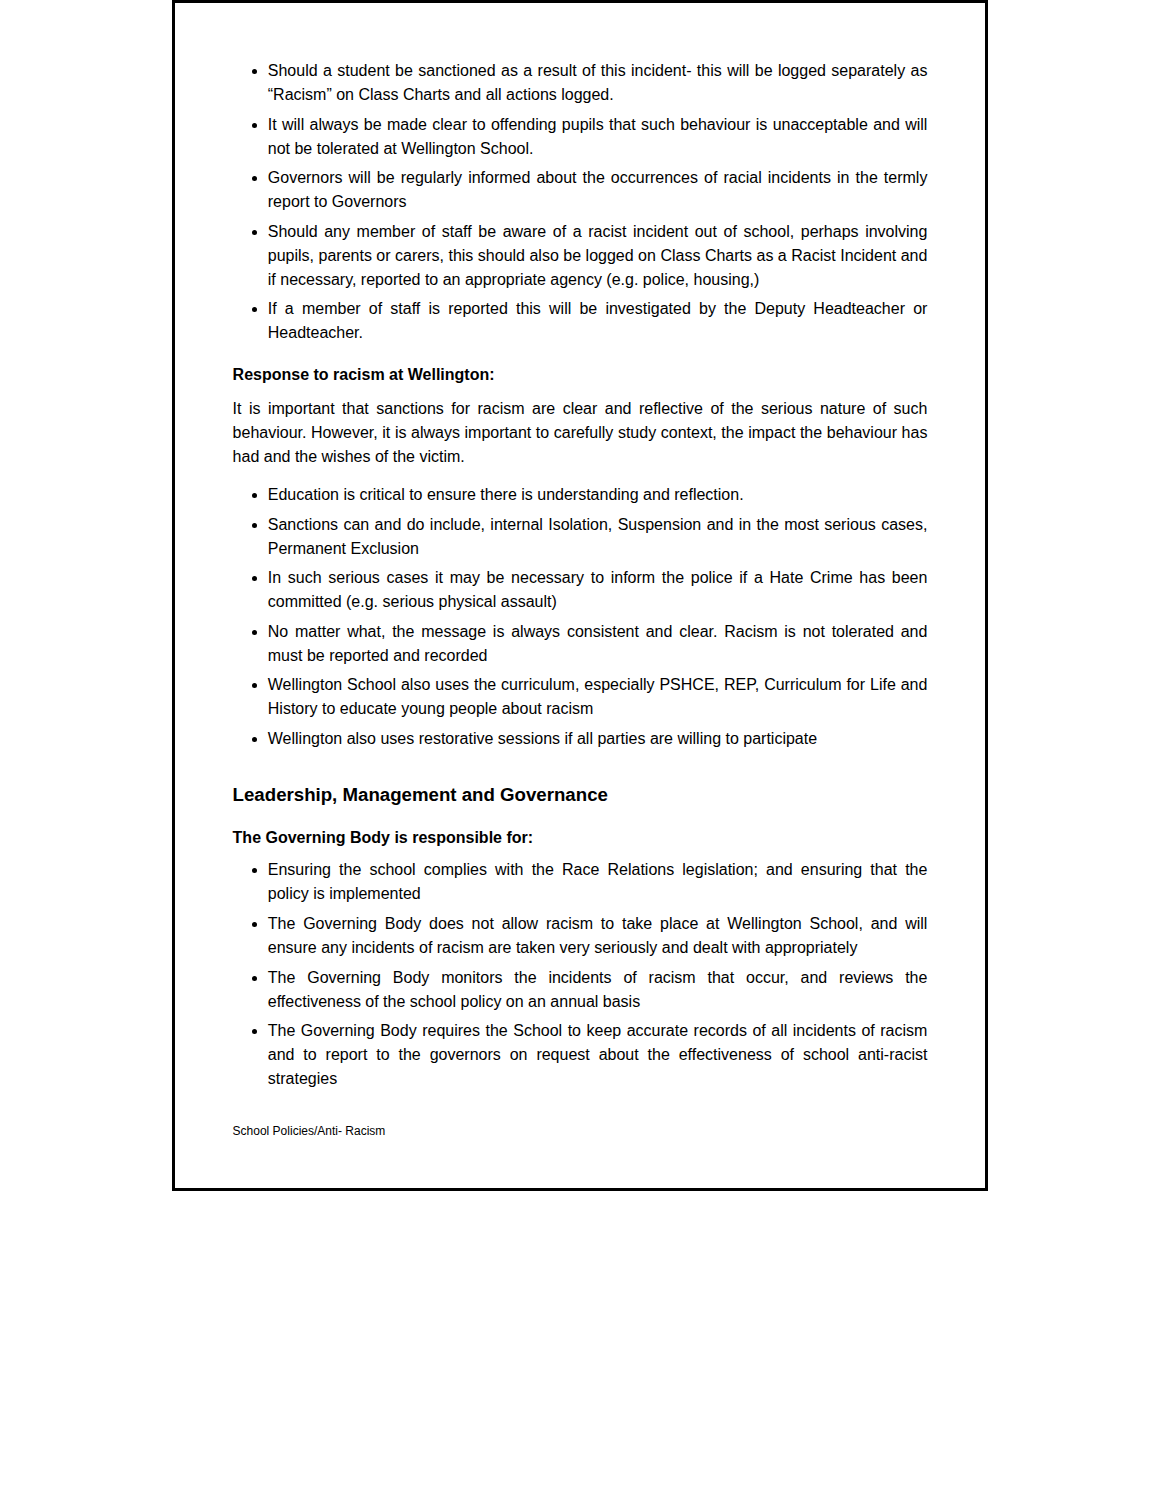Should a student be sanctioned as a result of this incident- this will be logged separately as “Racism” on Class Charts and all actions logged.
It will always be made clear to offending pupils that such behaviour is unacceptable and will not be tolerated at Wellington School.
Governors will be regularly informed about the occurrences of racial incidents in the termly report to Governors
Should any member of staff be aware of a racist incident out of school, perhaps involving pupils, parents or carers, this should also be logged on Class Charts as a Racist Incident and if necessary, reported to an appropriate agency (e.g. police, housing,)
If a member of staff is reported this will be investigated by the Deputy Headteacher or Headteacher.
Response to racism at Wellington:
It is important that sanctions for racism are clear and reflective of the serious nature of such behaviour. However, it is always important to carefully study context, the impact the behaviour has had and the wishes of the victim.
Education is critical to ensure there is understanding and reflection.
Sanctions can and do include, internal Isolation, Suspension and in the most serious cases, Permanent Exclusion
In such serious cases it may be necessary to inform the police if a Hate Crime has been committed (e.g. serious physical assault)
No matter what, the message is always consistent and clear. Racism is not tolerated and must be reported and recorded
Wellington School also uses the curriculum, especially PSHCE, REP, Curriculum for Life and History to educate young people about racism
Wellington also uses restorative sessions if all parties are willing to participate
Leadership, Management and Governance
The Governing Body is responsible for:
Ensuring the school complies with the Race Relations legislation; and ensuring that the policy is implemented
The Governing Body does not allow racism to take place at Wellington School, and will ensure any incidents of racism are taken very seriously and dealt with appropriately
The Governing Body monitors the incidents of racism that occur, and reviews the effectiveness of the school policy on an annual basis
The Governing Body requires the School to keep accurate records of all incidents of racism and to report to the governors on request about the effectiveness of school anti-racist strategies
School Policies/Anti- Racism